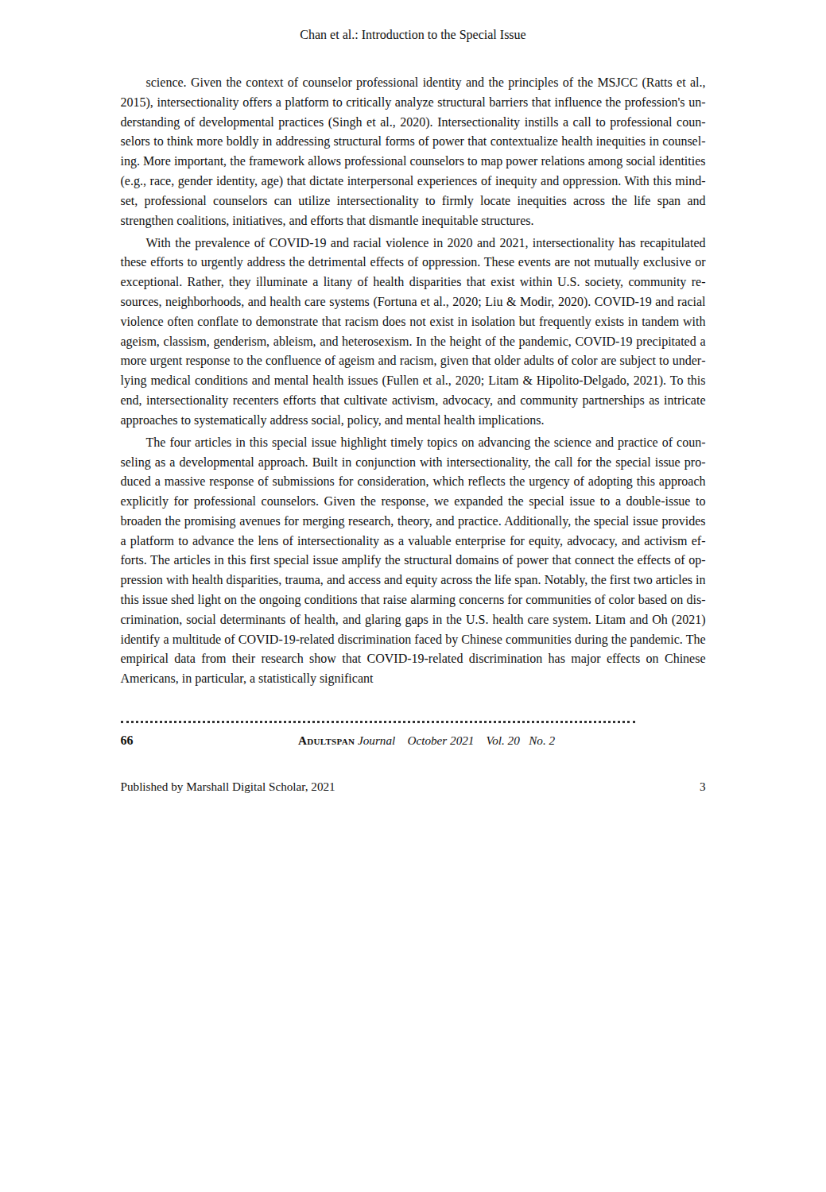Chan et al.: Introduction to the Special Issue
science. Given the context of counselor professional identity and the principles of the MSJCC (Ratts et al., 2015), intersectionality offers a platform to critically analyze structural barriers that influence the profession's understanding of developmental practices (Singh et al., 2020). Intersectionality instills a call to professional counselors to think more boldly in addressing structural forms of power that contextualize health inequities in counseling. More important, the framework allows professional counselors to map power relations among social identities (e.g., race, gender identity, age) that dictate interpersonal experiences of inequity and oppression. With this mindset, professional counselors can utilize intersectionality to firmly locate inequities across the life span and strengthen coalitions, initiatives, and efforts that dismantle inequitable structures.
With the prevalence of COVID-19 and racial violence in 2020 and 2021, intersectionality has recapitulated these efforts to urgently address the detrimental effects of oppression. These events are not mutually exclusive or exceptional. Rather, they illuminate a litany of health disparities that exist within U.S. society, community resources, neighborhoods, and health care systems (Fortuna et al., 2020; Liu & Modir, 2020). COVID-19 and racial violence often conflate to demonstrate that racism does not exist in isolation but frequently exists in tandem with ageism, classism, genderism, ableism, and heterosexism. In the height of the pandemic, COVID-19 precipitated a more urgent response to the confluence of ageism and racism, given that older adults of color are subject to underlying medical conditions and mental health issues (Fullen et al., 2020; Litam & Hipolito-Delgado, 2021). To this end, intersectionality recenters efforts that cultivate activism, advocacy, and community partnerships as intricate approaches to systematically address social, policy, and mental health implications.
The four articles in this special issue highlight timely topics on advancing the science and practice of counseling as a developmental approach. Built in conjunction with intersectionality, the call for the special issue produced a massive response of submissions for consideration, which reflects the urgency of adopting this approach explicitly for professional counselors. Given the response, we expanded the special issue to a double-issue to broaden the promising avenues for merging research, theory, and practice. Additionally, the special issue provides a platform to advance the lens of intersectionality as a valuable enterprise for equity, advocacy, and activism efforts. The articles in this first special issue amplify the structural domains of power that connect the effects of oppression with health disparities, trauma, and access and equity across the life span. Notably, the first two articles in this issue shed light on the ongoing conditions that raise alarming concerns for communities of color based on discrimination, social determinants of health, and glaring gaps in the U.S. health care system. Litam and Oh (2021) identify a multitude of COVID-19-related discrimination faced by Chinese communities during the pandemic. The empirical data from their research show that COVID-19-related discrimination has major effects on Chinese Americans, in particular, a statistically significant
66 Adultspan Journal October 2021 Vol. 20 No. 2
Published by Marshall Digital Scholar, 2021 3